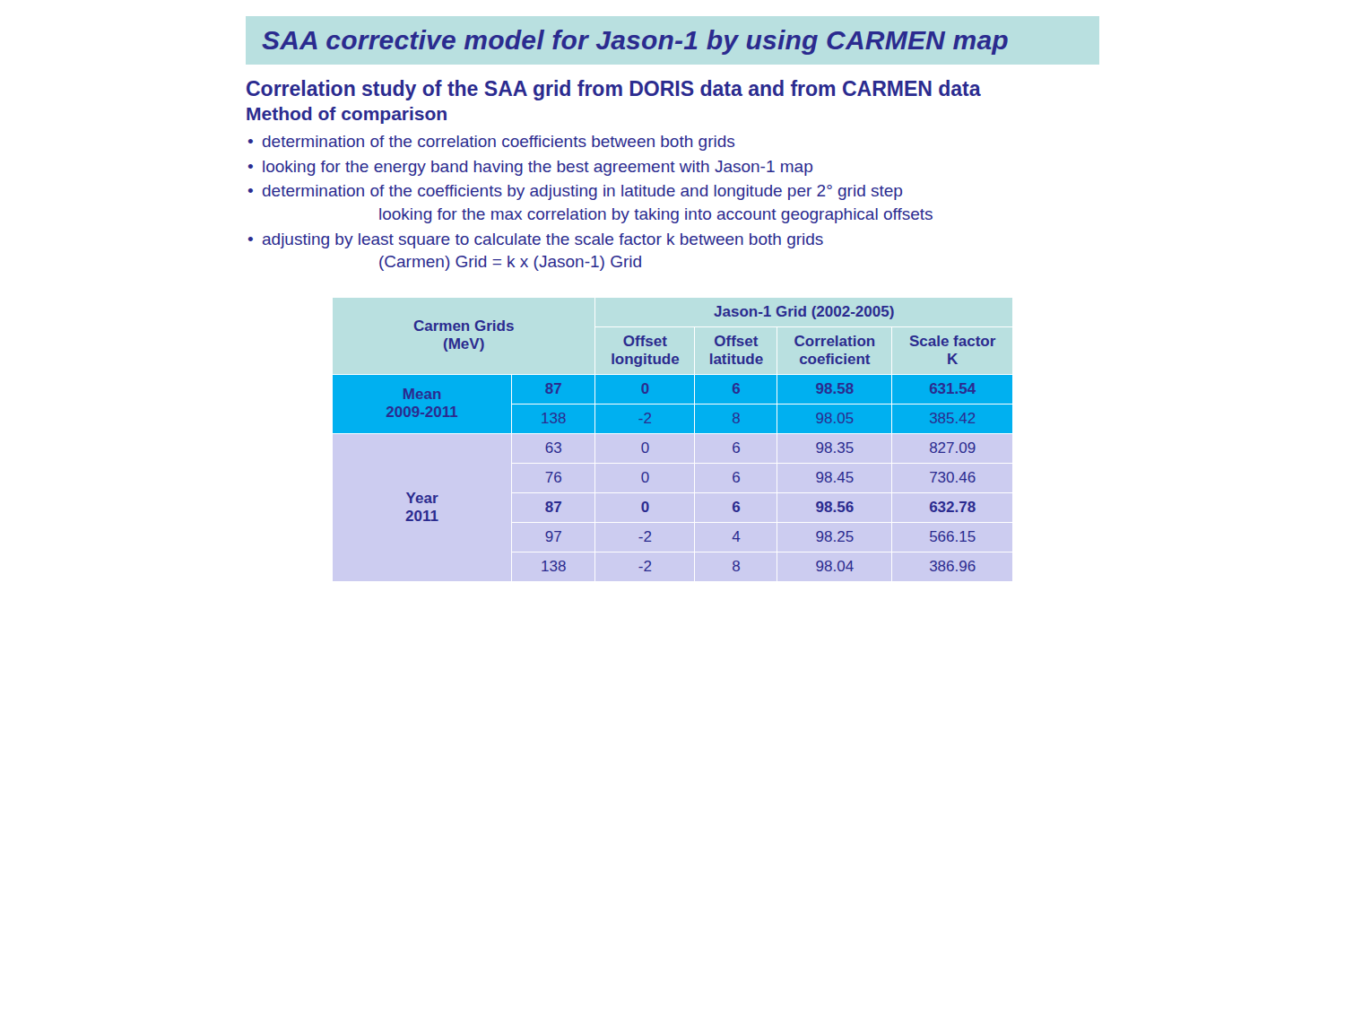SAA corrective model for Jason-1 by using CARMEN map
Correlation study of the SAA grid from DORIS data and from CARMEN data
Method of comparison
determination of the correlation coefficients between both grids
looking for the energy band having the best agreement with Jason-1 map
determination of the coefficients by adjusting in latitude and longitude per 2° grid step looking for the max correlation by taking into account geographical offsets
adjusting by least square to calculate the scale factor k between both grids (Carmen) Grid = k x (Jason-1) Grid
| Carmen Grids (MeV) | Jason-1 Grid (2002-2005) |
| --- | --- |
| Offset longitude | Offset latitude | Correlation coeficient | Scale factor K |
| Mean 2009-2011 | 87 | 0 | 6 | 98.58 | 631.54 |
| 138 | -2 | 8 | 98.05 | 385.42 |
| Year 2011 | 63 | 0 | 6 | 98.35 | 827.09 |
| 76 | 0 | 6 | 98.45 | 730.46 |
| 87 | 0 | 6 | 98.56 | 632.78 |
| 97 | -2 | 4 | 98.25 | 566.15 |
| 138 | -2 | 8 | 98.04 | 386.96 |